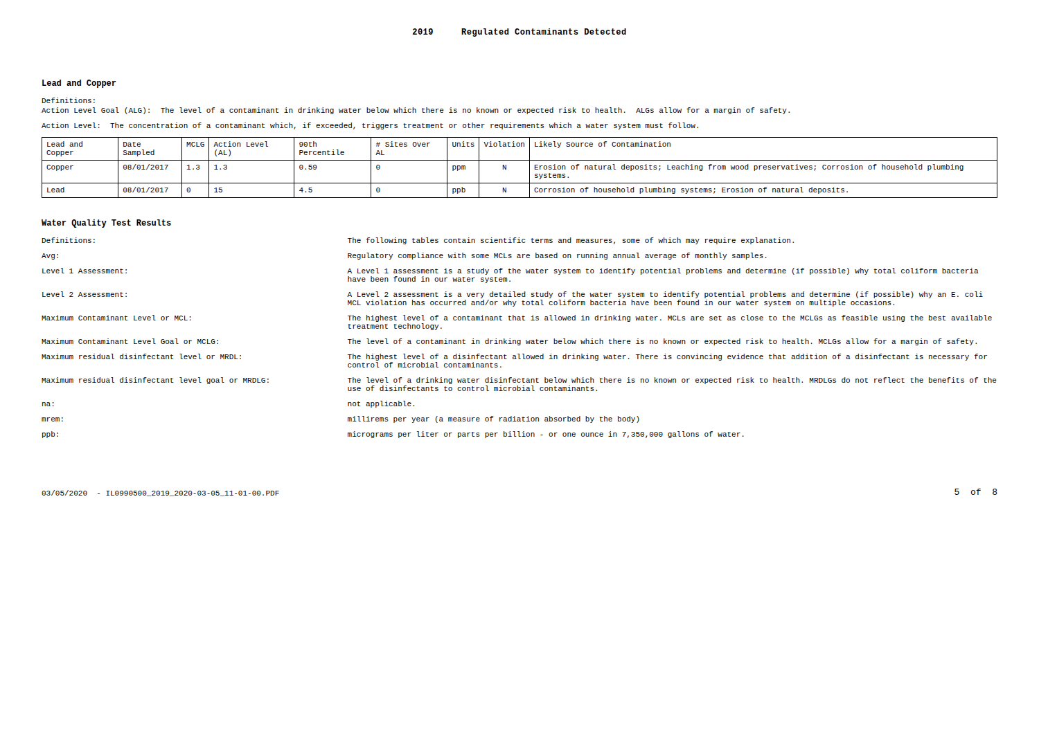2019 Regulated Contaminants Detected
Lead and Copper
Definitions:
Action Level Goal (ALG): The level of a contaminant in drinking water below which there is no known or expected risk to health. ALGs allow for a margin of safety.
Action Level: The concentration of a contaminant which, if exceeded, triggers treatment or other requirements which a water system must follow.
| Lead and Copper | Date Sampled | MCLG | Action Level (AL) | 90th Percentile | # Sites Over AL | Units | Violation | Likely Source of Contamination |
| --- | --- | --- | --- | --- | --- | --- | --- | --- |
| Copper | 08/01/2017 | 1.3 | 1.3 | 0.59 | 0 | ppm | N | Erosion of natural deposits; Leaching from wood preservatives; Corrosion of household plumbing systems. |
| Lead | 08/01/2017 | 0 | 15 | 4.5 | 0 | ppb | N | Corrosion of household plumbing systems; Erosion of natural deposits. |
Water Quality Test Results
| Definitions: | The following tables contain scientific terms and measures, some of which may require explanation. |
| Avg: | Regulatory compliance with some MCLs are based on running annual average of monthly samples. |
| Level 1 Assessment: | A Level 1 assessment is a study of the water system to identify potential problems and determine (if possible) why total coliform bacteria have been found in our water system. |
| Level 2 Assessment: | A Level 2 assessment is a very detailed study of the water system to identify potential problems and determine (if possible) why an E. coli MCL violation has occurred and/or why total coliform bacteria have been found in our water system on multiple occasions. |
| Maximum Contaminant Level or MCL: | The highest level of a contaminant that is allowed in drinking water. MCLs are set as close to the MCLGs as feasible using the best available treatment technology. |
| Maximum Contaminant Level Goal or MCLG: | The level of a contaminant in drinking water below which there is no known or expected risk to health. MCLGs allow for a margin of safety. |
| Maximum residual disinfectant level or MRDL: | The highest level of a disinfectant allowed in drinking water. There is convincing evidence that addition of a disinfectant is necessary for control of microbial contaminants. |
| Maximum residual disinfectant level goal or MRDLG: | The level of a drinking water disinfectant below which there is no known or expected risk to health. MRDLGs do not reflect the benefits of the use of disinfectants to control microbial contaminants. |
| na: | not applicable. |
| mrem: | millirems per year (a measure of radiation absorbed by the body) |
| ppb: | micrograms per liter or parts per billion - or one ounce in 7,350,000 gallons of water. |
03/05/2020 - IL0990500_2019_2020-03-05_11-01-00.PDF
5 of 8